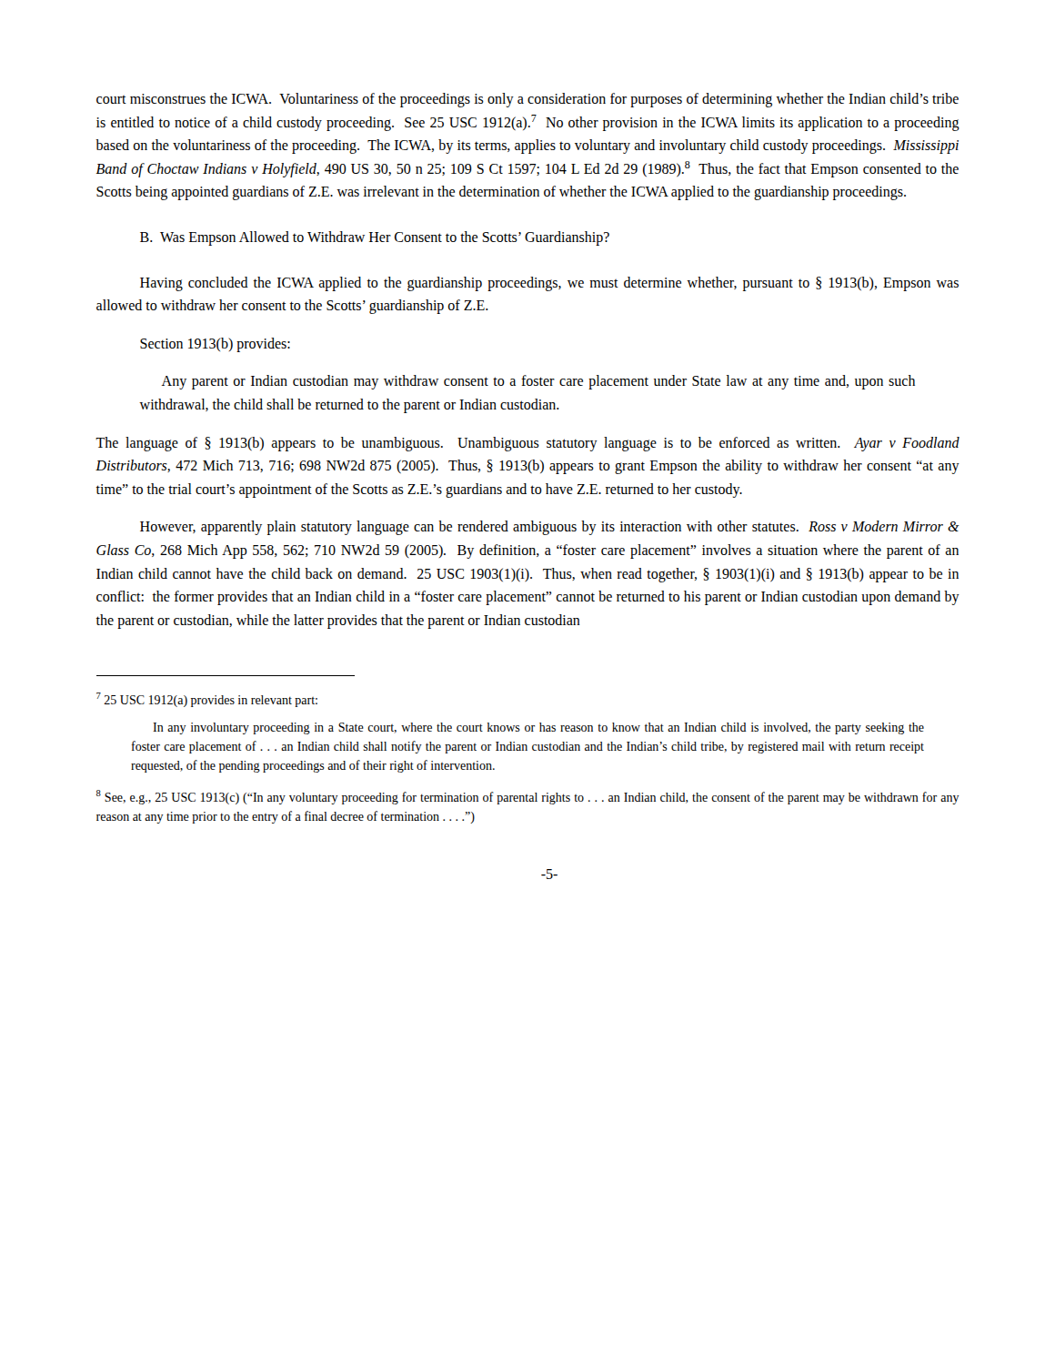court misconstrues the ICWA. Voluntariness of the proceedings is only a consideration for purposes of determining whether the Indian child’s tribe is entitled to notice of a child custody proceeding. See 25 USC 1912(a).7 No other provision in the ICWA limits its application to a proceeding based on the voluntariness of the proceeding. The ICWA, by its terms, applies to voluntary and involuntary child custody proceedings. Mississippi Band of Choctaw Indians v Holyfield, 490 US 30, 50 n 25; 109 S Ct 1597; 104 L Ed 2d 29 (1989).8 Thus, the fact that Empson consented to the Scotts being appointed guardians of Z.E. was irrelevant in the determination of whether the ICWA applied to the guardianship proceedings.
B. Was Empson Allowed to Withdraw Her Consent to the Scotts’ Guardianship?
Having concluded the ICWA applied to the guardianship proceedings, we must determine whether, pursuant to § 1913(b), Empson was allowed to withdraw her consent to the Scotts’ guardianship of Z.E.
Section 1913(b) provides:
Any parent or Indian custodian may withdraw consent to a foster care placement under State law at any time and, upon such withdrawal, the child shall be returned to the parent or Indian custodian.
The language of § 1913(b) appears to be unambiguous. Unambiguous statutory language is to be enforced as written. Ayar v Foodland Distributors, 472 Mich 713, 716; 698 NW2d 875 (2005). Thus, § 1913(b) appears to grant Empson the ability to withdraw her consent “at any time” to the trial court’s appointment of the Scotts as Z.E.’s guardians and to have Z.E. returned to her custody.
However, apparently plain statutory language can be rendered ambiguous by its interaction with other statutes. Ross v Modern Mirror & Glass Co, 268 Mich App 558, 562; 710 NW2d 59 (2005). By definition, a “foster care placement” involves a situation where the parent of an Indian child cannot have the child back on demand. 25 USC 1903(1)(i). Thus, when read together, § 1903(1)(i) and § 1913(b) appear to be in conflict: the former provides that an Indian child in a “foster care placement” cannot be returned to his parent or Indian custodian upon demand by the parent or custodian, while the latter provides that the parent or Indian custodian
7 25 USC 1912(a) provides in relevant part:
In any involuntary proceeding in a State court, where the court knows or has reason to know that an Indian child is involved, the party seeking the foster care placement of . . . an Indian child shall notify the parent or Indian custodian and the Indian’s child tribe, by registered mail with return receipt requested, of the pending proceedings and of their right of intervention.
8 See, e.g., 25 USC 1913(c) (“In any voluntary proceeding for termination of parental rights to . . . an Indian child, the consent of the parent may be withdrawn for any reason at any time prior to the entry of a final decree of termination . . . .”)
-5-